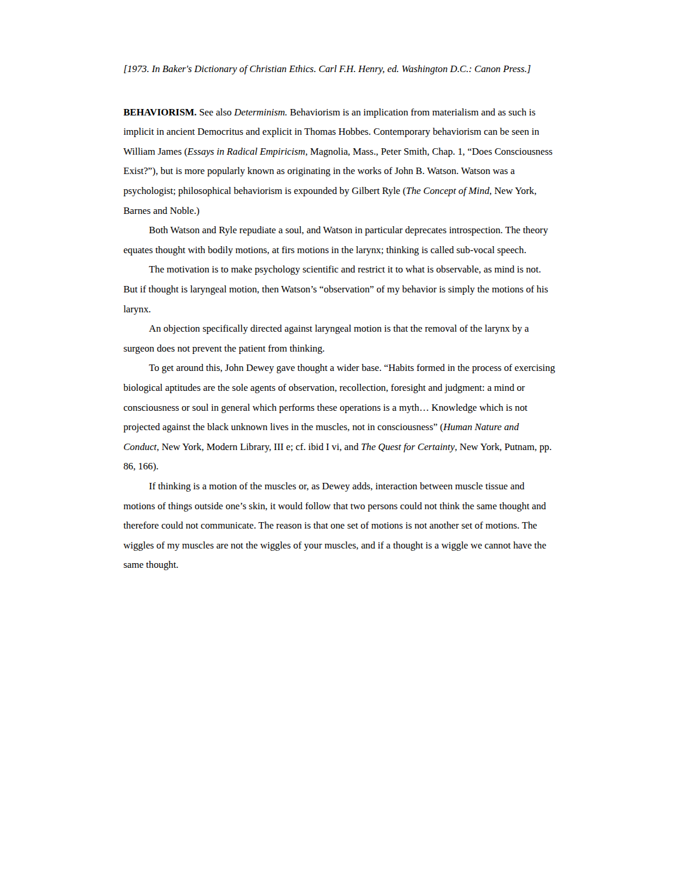[1973. In Baker's Dictionary of Christian Ethics. Carl F.H. Henry, ed. Washington D.C.: Canon Press.]
BEHAVIORISM. See also Determinism. Behaviorism is an implication from materialism and as such is implicit in ancient Democritus and explicit in Thomas Hobbes. Contemporary behaviorism can be seen in William James (Essays in Radical Empiricism, Magnolia, Mass., Peter Smith, Chap. 1, “Does Consciousness Exist?”), but is more popularly known as originating in the works of John B. Watson. Watson was a psychologist; philosophical behaviorism is expounded by Gilbert Ryle (The Concept of Mind, New York, Barnes and Noble.)
Both Watson and Ryle repudiate a soul, and Watson in particular deprecates introspection. The theory equates thought with bodily motions, at firs motions in the larynx; thinking is called sub-vocal speech.
The motivation is to make psychology scientific and restrict it to what is observable, as mind is not. But if thought is laryngeal motion, then Watson’s “observation” of my behavior is simply the motions of his larynx.
An objection specifically directed against laryngeal motion is that the removal of the larynx by a surgeon does not prevent the patient from thinking.
To get around this, John Dewey gave thought a wider base. “Habits formed in the process of exercising biological aptitudes are the sole agents of observation, recollection, foresight and judgment: a mind or consciousness or soul in general which performs these operations is a myth… Knowledge which is not projected against the black unknown lives in the muscles, not in consciousness” (Human Nature and Conduct, New York, Modern Library, III e; cf. ibid I vi, and The Quest for Certainty, New York, Putnam, pp. 86, 166).
If thinking is a motion of the muscles or, as Dewey adds, interaction between muscle tissue and motions of things outside one’s skin, it would follow that two persons could not think the same thought and therefore could not communicate. The reason is that one set of motions is not another set of motions. The wiggles of my muscles are not the wiggles of your muscles, and if a thought is a wiggle we cannot have the same thought.